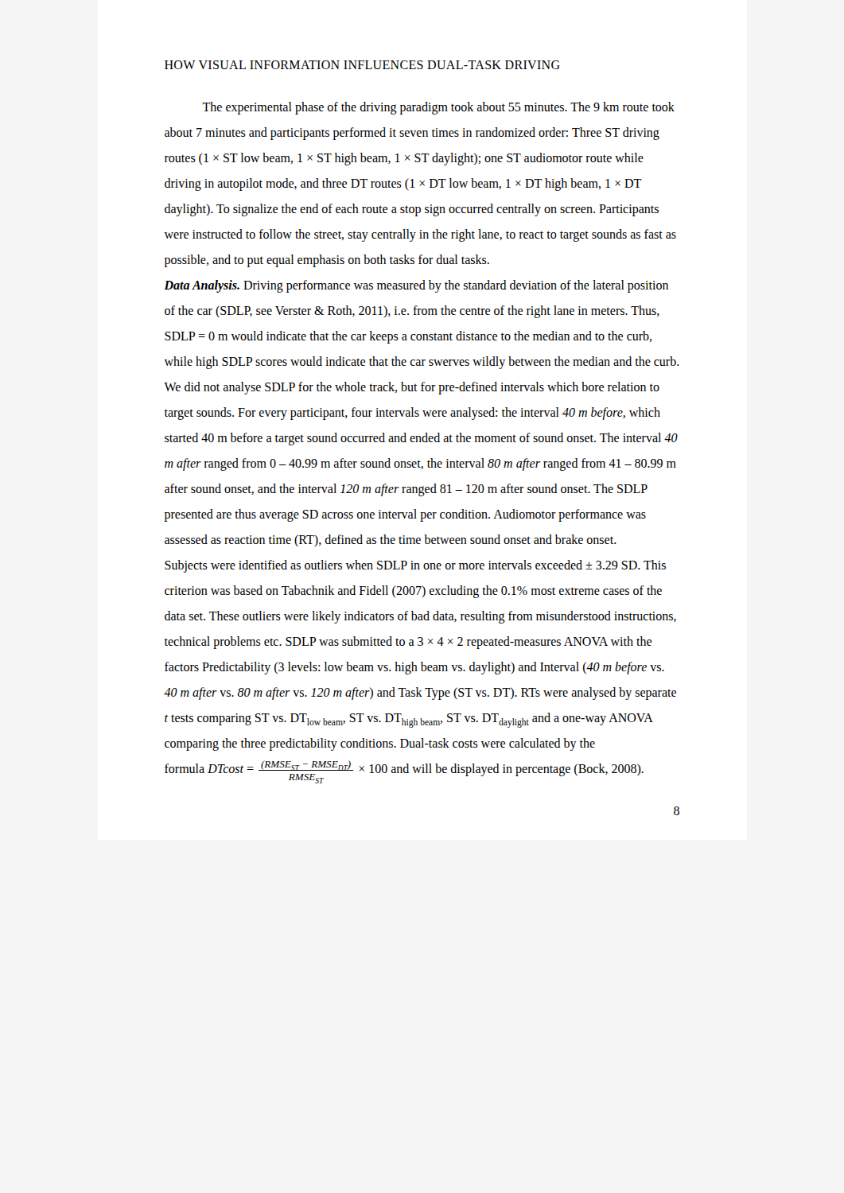HOW VISUAL INFORMATION INFLUENCES DUAL-TASK DRIVING
The experimental phase of the driving paradigm took about 55 minutes. The 9 km route took about 7 minutes and participants performed it seven times in randomized order: Three ST driving routes (1 × ST low beam, 1 × ST high beam, 1 × ST daylight); one ST audiomotor route while driving in autopilot mode, and three DT routes (1 × DT low beam, 1 × DT high beam, 1 × DT daylight). To signalize the end of each route a stop sign occurred centrally on screen. Participants were instructed to follow the street, stay centrally in the right lane, to react to target sounds as fast as possible, and to put equal emphasis on both tasks for dual tasks.
Data Analysis. Driving performance was measured by the standard deviation of the lateral position of the car (SDLP, see Verster & Roth, 2011), i.e. from the centre of the right lane in meters. Thus, SDLP = 0 m would indicate that the car keeps a constant distance to the median and to the curb, while high SDLP scores would indicate that the car swerves wildly between the median and the curb. We did not analyse SDLP for the whole track, but for pre-defined intervals which bore relation to target sounds. For every participant, four intervals were analysed: the interval 40 m before, which started 40 m before a target sound occurred and ended at the moment of sound onset. The interval 40 m after ranged from 0 – 40.99 m after sound onset, the interval 80 m after ranged from 41 – 80.99 m after sound onset, and the interval 120 m after ranged 81 – 120 m after sound onset. The SDLP presented are thus average SD across one interval per condition. Audiomotor performance was assessed as reaction time (RT), defined as the time between sound onset and brake onset.
Subjects were identified as outliers when SDLP in one or more intervals exceeded ± 3.29 SD. This criterion was based on Tabachnik and Fidell (2007) excluding the 0.1% most extreme cases of the data set. These outliers were likely indicators of bad data, resulting from misunderstood instructions, technical problems etc. SDLP was submitted to a 3 × 4 × 2 repeated-measures ANOVA with the factors Predictability (3 levels: low beam vs. high beam vs. daylight) and Interval (40 m before vs. 40 m after vs. 80 m after vs. 120 m after) and Task Type (ST vs. DT). RTs were analysed by separate t tests comparing ST vs. DTlow beam, ST vs. DThigh beam, ST vs. DTdaylight and a one-way ANOVA comparing the three predictability conditions. Dual-task costs were calculated by the
formula DTcost = (RMSEST − RMSEDT) RMSEST × 100 and will be displayed in percentage (Bock, 2008).
8